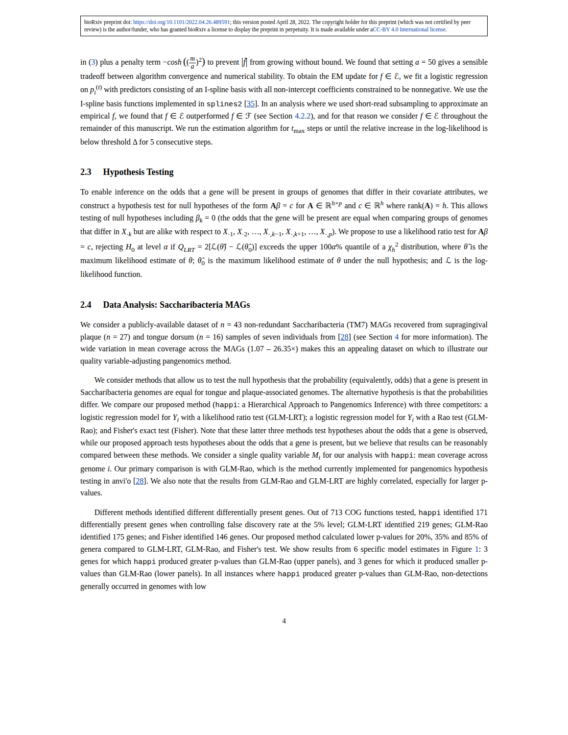bioRxiv preprint doi: https://doi.org/10.1101/2022.04.26.489591; this version posted April 28, 2022. The copyright holder for this preprint (which was not certified by peer review) is the author/funder, who has granted bioRxiv a license to display the preprint in perpetuity. It is made available under aCC-BY 4.0 International license.
in (3) plus a penalty term −cosh ((ma)2) to prevent |f̃| from growing without bound. We found that setting a = 50 gives a sensible tradeoff between algorithm convergence and numerical stability. To obtain the EM update for f ∈ ℰ, we fit a logistic regression on pi(t) with predictors consisting of an I-spline basis with all non-intercept coefficients constrained to be nonnegative. We use the I-spline basis functions implemented in splines2 [35]. In an analysis where we used short-read subsampling to approximate an empirical f, we found that f ∈ ℰ outperformed f ∈ ℱ (see Section 4.2.2), and for that reason we consider f ∈ ℰ throughout the remainder of this manuscript. We run the estimation algorithm for tmax steps or until the relative increase in the log-likelihood is below threshold Δ for 5 consecutive steps.
2.3 Hypothesis Testing
To enable inference on the odds that a gene will be present in groups of genomes that differ in their covariate attributes, we construct a hypothesis test for null hypotheses of the form Aβ = c for A ∈ ℝh×p and c ∈ ℝh where rank(A) = h. This allows testing of null hypotheses including βk = 0 (the odds that the gene will be present are equal when comparing groups of genomes that differ in X·k but are alike with respect to X·1, X·2, …, X·,k−1, X·,k+1, …, X·,p). We propose to use a likelihood ratio test for Aβ = c, rejecting H0 at level α if QLRT = 2[ℒ(θ̂) − ℒ(θ̂0)] exceeds the upper 100α% quantile of a χh2 distribution, where θ̂ is the maximum likelihood estimate of θ; θ̂0 is the maximum likelihood estimate of θ under the null hypothesis; and ℒ is the log-likelihood function.
2.4 Data Analysis: Saccharibacteria MAGs
We consider a publicly-available dataset of n = 43 non-redundant Saccharibacteria (TM7) MAGs recovered from supragingival plaque (n = 27) and tongue dorsum (n = 16) samples of seven individuals from [28] (see Section 4 for more information). The wide variation in mean coverage across the MAGs (1.07 – 26.35×) makes this an appealing dataset on which to illustrate our quality variable-adjusting pangenomics method.
We consider methods that allow us to test the null hypothesis that the probability (equivalently, odds) that a gene is present in Saccharibacteria genomes are equal for tongue and plaque-associated genomes. The alternative hypothesis is that the probabilities differ. We compare our proposed method (happi: a Hierarchical Approach to Pangenomics Inference) with three competitors: a logistic regression model for Yi with a likelihood ratio test (GLM-LRT); a logistic regression model for Yi with a Rao test (GLM-Rao); and Fisher's exact test (Fisher). Note that these latter three methods test hypotheses about the odds that a gene is observed, while our proposed approach tests hypotheses about the odds that a gene is present, but we believe that results can be reasonably compared between these methods. We consider a single quality variable Mi for our analysis with happi: mean coverage across genome i. Our primary comparison is with GLM-Rao, which is the method currently implemented for pangenomics hypothesis testing in anvi'o [28]. We also note that the results from GLM-Rao and GLM-LRT are highly correlated, especially for larger p-values.
Different methods identified different differentially present genes. Out of 713 COG functions tested, happi identified 171 differentially present genes when controlling false discovery rate at the 5% level; GLM-LRT identified 219 genes; GLM-Rao identified 175 genes; and Fisher identified 146 genes. Our proposed method calculated lower p-values for 20%, 35% and 85% of genera compared to GLM-LRT, GLM-Rao, and Fisher's test. We show results from 6 specific model estimates in Figure 1: 3 genes for which happi produced greater p-values than GLM-Rao (upper panels), and 3 genes for which it produced smaller p-values than GLM-Rao (lower panels). In all instances where happi produced greater p-values than GLM-Rao, non-detections generally occurred in genomes with low
4